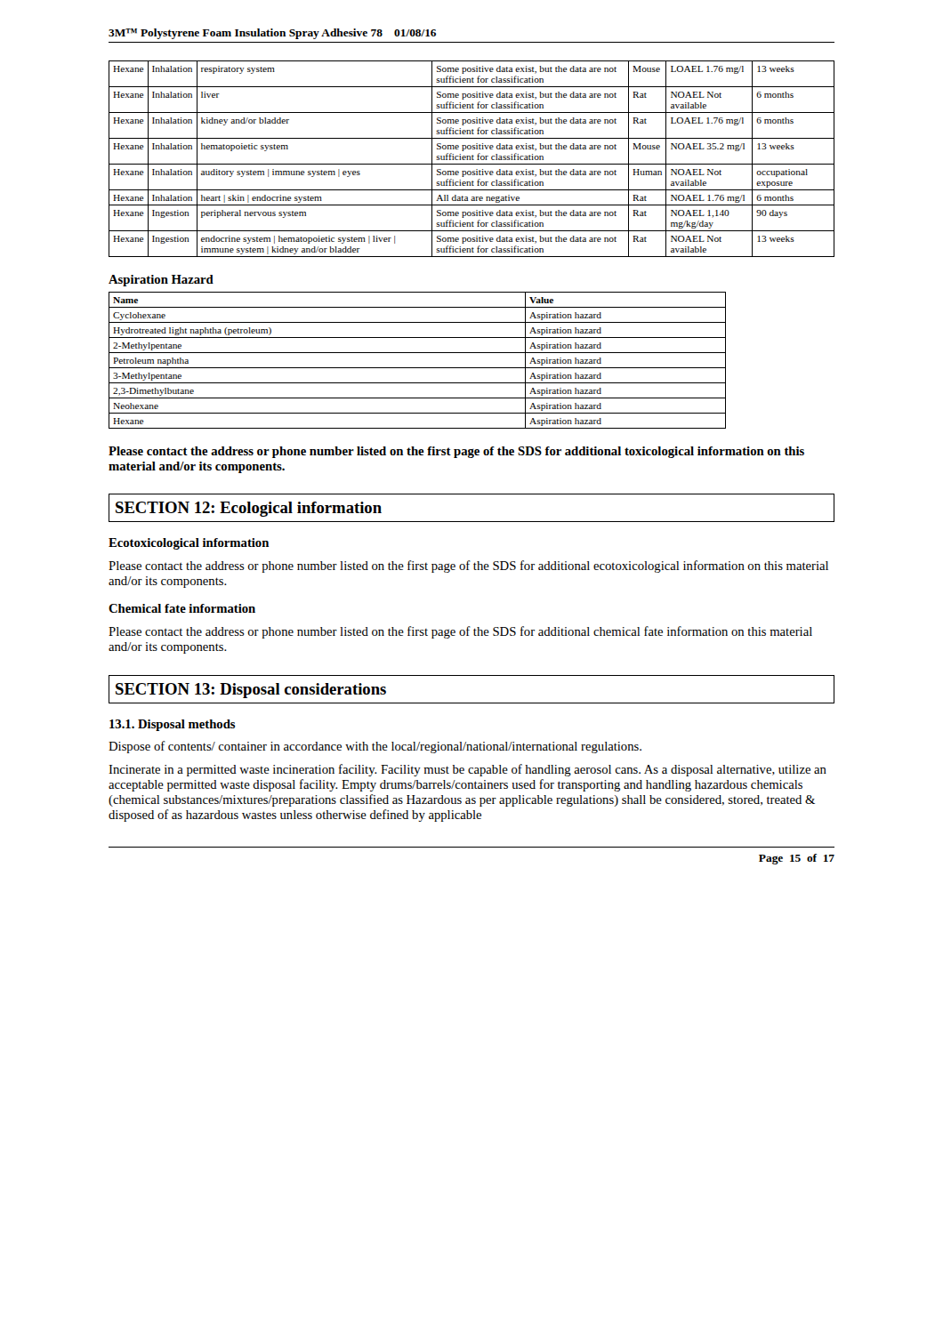3M™ Polystyrene Foam Insulation Spray Adhesive 78 01/08/16
| Hexane | Inhalation | respiratory system | Some positive data exist, but the data are not sufficient for classification | Mouse | LOAEL 1.76 mg/l | 13 weeks |
| Hexane | Inhalation | liver | Some positive data exist, but the data are not sufficient for classification | Rat | NOAEL Not available | 6 months |
| Hexane | Inhalation | kidney and/or bladder | Some positive data exist, but the data are not sufficient for classification | Rat | LOAEL 1.76 mg/l | 6 months |
| Hexane | Inhalation | hematopoietic system | Some positive data exist, but the data are not sufficient for classification | Mouse | NOAEL 35.2 mg/l | 13 weeks |
| Hexane | Inhalation | auditory system / immune system / eyes | Some positive data exist, but the data are not sufficient for classification | Human | NOAEL Not available | occupational exposure |
| Hexane | Inhalation | heart / skin / endocrine system | All data are negative | Rat | NOAEL 1.76 mg/l | 6 months |
| Hexane | Ingestion | peripheral nervous system | Some positive data exist, but the data are not sufficient for classification | Rat | NOAEL 1,140 mg/kg/day | 90 days |
| Hexane | Ingestion | endocrine system / hematopoietic system / liver / immune system / kidney and/or bladder | Some positive data exist, but the data are not sufficient for classification | Rat | NOAEL Not available | 13 weeks |
Aspiration Hazard
| Name | Value |
| --- | --- |
| Cyclohexane | Aspiration hazard |
| Hydrotreated light naphtha (petroleum) | Aspiration hazard |
| 2-Methylpentane | Aspiration hazard |
| Petroleum naphtha | Aspiration hazard |
| 3-Methylpentane | Aspiration hazard |
| 2,3-Dimethylbutane | Aspiration hazard |
| Neohexane | Aspiration hazard |
| Hexane | Aspiration hazard |
Please contact the address or phone number listed on the first page of the SDS for additional toxicological information on this material and/or its components.
SECTION 12: Ecological information
Ecotoxicological information
Please contact the address or phone number listed on the first page of the SDS for additional ecotoxicological information on this material and/or its components.
Chemical fate information
Please contact the address or phone number listed on the first page of the SDS for additional chemical fate information on this material and/or its components.
SECTION 13: Disposal considerations
13.1. Disposal methods
Dispose of contents/ container in accordance with the local/regional/national/international regulations.
Incinerate in a permitted waste incineration facility. Facility must be capable of handling aerosol cans. As a disposal alternative, utilize an acceptable permitted waste disposal facility. Empty drums/barrels/containers used for transporting and handling hazardous chemicals (chemical substances/mixtures/preparations classified as Hazardous as per applicable regulations) shall be considered, stored, treated & disposed of as hazardous wastes unless otherwise defined by applicable
Page 15 of 17